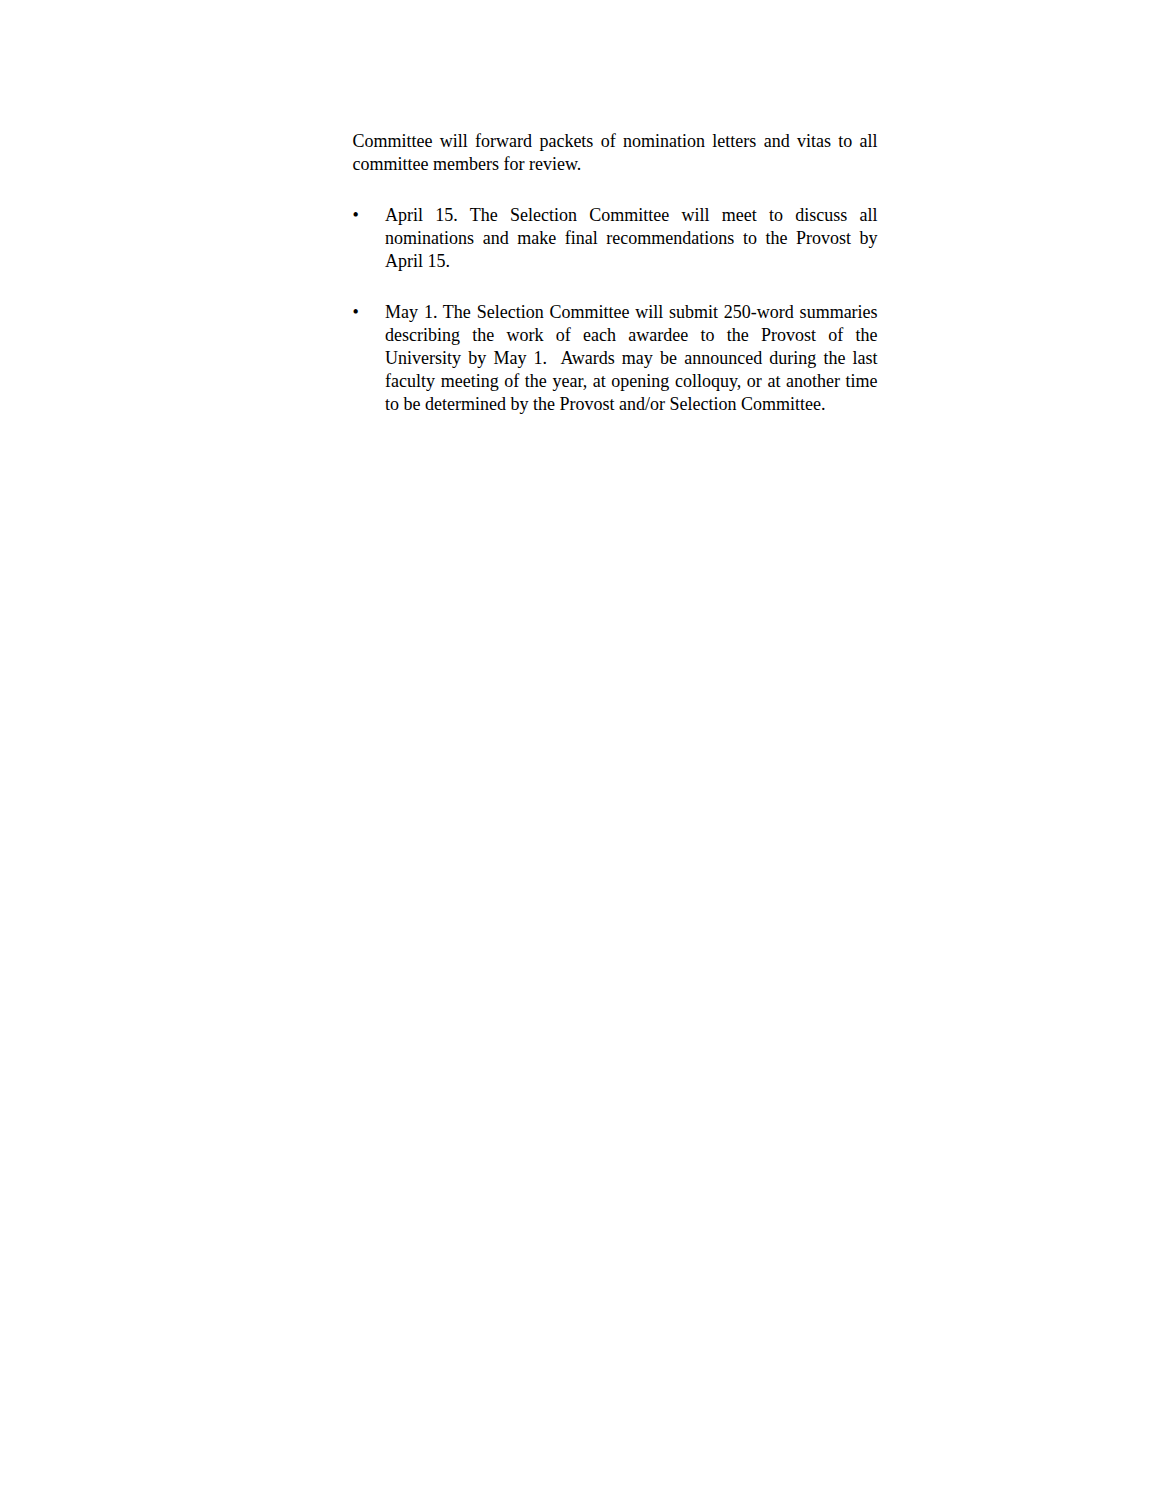Committee will forward packets of nomination letters and vitas to all committee members for review.
April 15. The Selection Committee will meet to discuss all nominations and make final recommendations to the Provost by April 15.
May 1. The Selection Committee will submit 250-word summaries describing the work of each awardee to the Provost of the University by May 1. Awards may be announced during the last faculty meeting of the year, at opening colloquy, or at another time to be determined by the Provost and/or Selection Committee.